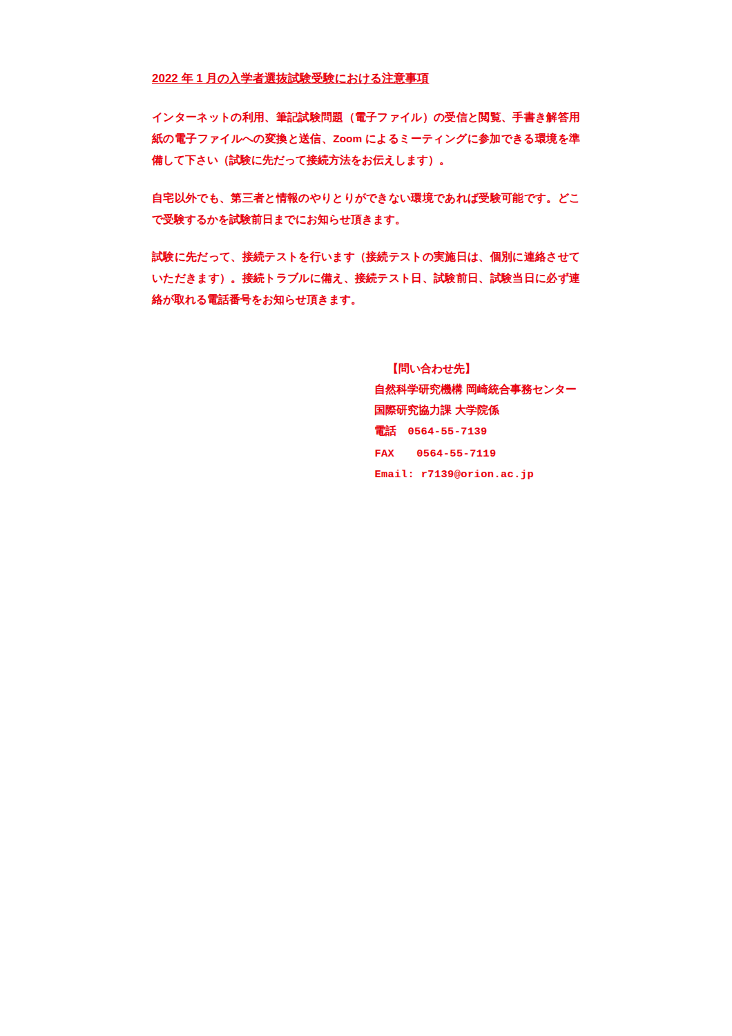2022 年 1 月の入学者選抜試験受験における注意事項
インターネットの利用、筆記試験問題（電子ファイル）の受信と閲覧、手書き解答用紙の電子ファイルへの変換と送信、Zoom によるミーティングに参加できる環境を準備して下さい（試験に先だって接続方法をお伝えします）。
自宅以外でも、第三者と情報のやりとりができない環境であれば受験可能です。どこで受験するかを試験前日までにお知らせ頂きます。
試験に先だって、接続テストを行います（接続テストの実施日は、個別に連絡させていただきます）。接続トラブルに備え、接続テスト日、試験前日、試験当日に必ず連絡が取れる電話番号をお知らせ頂きます。
【問い合わせ先】
自然科学研究機構 岡崎統合事務センター
国際研究協力課 大学院係
電話　0564-55-7139
FAX　　0564-55-7119
Email: r7139@orion.ac.jp